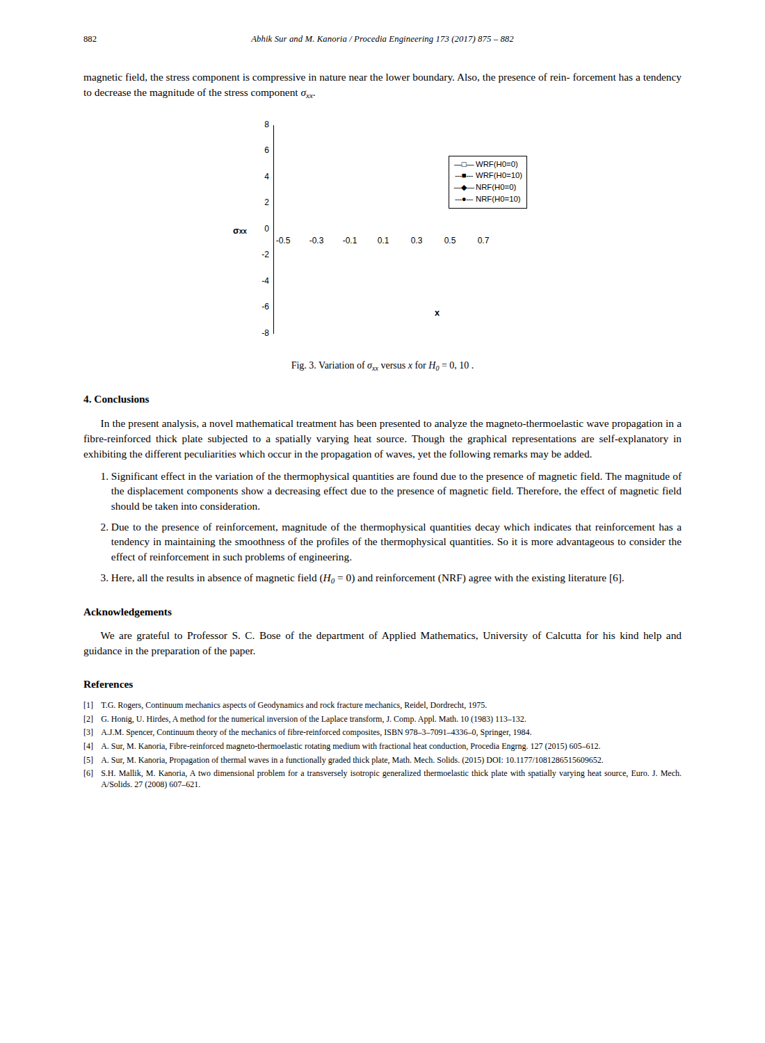882
Abhik Sur and M. Kanoria / Procedia Engineering 173 (2017) 875 – 882
magnetic field, the stress component is compressive in nature near the lower boundary. Also, the presence of rein- forcement has a tendency to decrease the magnitude of the stress component σxx.
σxx
8
6
4
2
0
-2
-4
-6
-8
-0.5
-0.3
-0.1
0.1
0.3
0.5
0.7
x
—□—WRF(H0=0)
---■---WRF(H0=10)
—◆—NRF(H0=0)
---●---NRF(H0=10)
Fig. 3. Variation of σxx versus x for H0 = 0, 10 .
4. Conclusions
In the present analysis, a novel mathematical treatment has been presented to analyze the magneto-thermoelastic wave propagation in a fibre-reinforced thick plate subjected to a spatially varying heat source. Though the graphical representations are self-explanatory in exhibiting the different peculiarities which occur in the propagation of waves, yet the following remarks may be added.
Significant effect in the variation of the thermophysical quantities are found due to the presence of magnetic field. The magnitude of the displacement components show a decreasing effect due to the presence of magnetic field. Therefore, the effect of magnetic field should be taken into consideration.
Due to the presence of reinforcement, magnitude of the thermophysical quantities decay which indicates that reinforcement has a tendency in maintaining the smoothness of the profiles of the thermophysical quantities. So it is more advantageous to consider the effect of reinforcement in such problems of engineering.
Here, all the results in absence of magnetic field (H0 = 0) and reinforcement (NRF) agree with the existing literature [6].
Acknowledgements
We are grateful to Professor S. C. Bose of the department of Applied Mathematics, University of Calcutta for his kind help and guidance in the preparation of the paper.
References
[1]
T.G. Rogers, Continuum mechanics aspects of Geodynamics and rock fracture mechanics, Reidel, Dordrecht, 1975.
[2]
G. Honig, U. Hirdes, A method for the numerical inversion of the Laplace transform, J. Comp. Appl. Math. 10 (1983) 113–132.
[3]
A.J.M. Spencer, Continuum theory of the mechanics of fibre-reinforced composites, ISBN 978–3–7091–4336–0, Springer, 1984.
[4]
A. Sur, M. Kanoria, Fibre-reinforced magneto-thermoelastic rotating medium with fractional heat conduction, Procedia Engrng. 127 (2015) 605–612.
[5]
A. Sur, M. Kanoria, Propagation of thermal waves in a functionally graded thick plate, Math. Mech. Solids. (2015) DOI: 10.1177/1081286515609652.
[6]
S.H. Mallik, M. Kanoria, A two dimensional problem for a transversely isotropic generalized thermoelastic thick plate with spatially varying heat source, Euro. J. Mech. A/Solids. 27 (2008) 607–621.